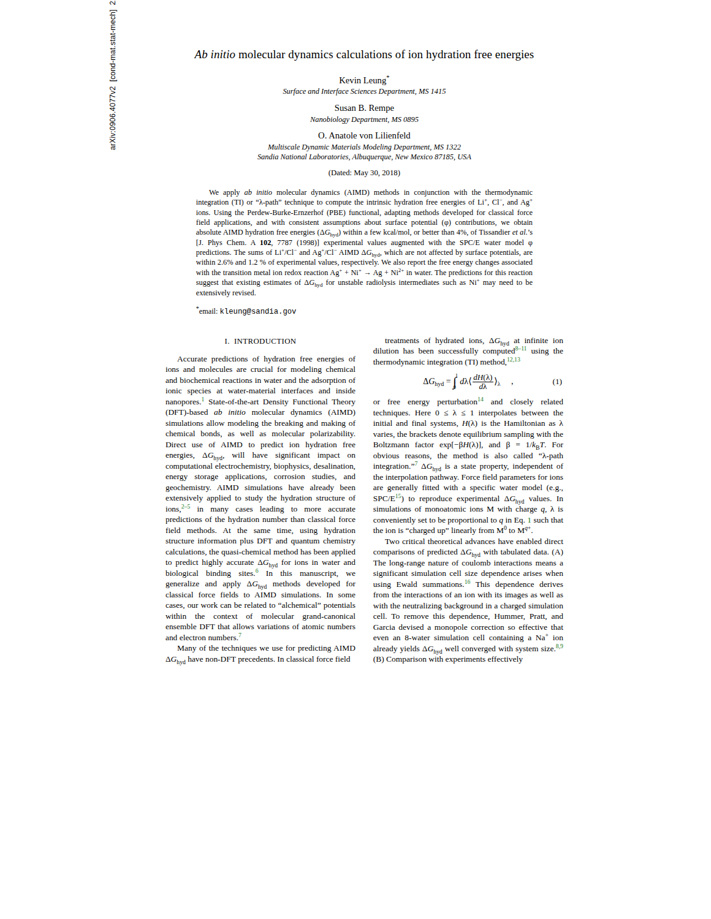arXiv:0906.4077v2 [cond-mat.stat-mech] 21 Sep 2010
Ab initio molecular dynamics calculations of ion hydration free energies
Kevin Leung*
Surface and Interface Sciences Department, MS 1415
Susan B. Rempe
Nanobiology Department, MS 0895
O. Anatole von Lilienfeld
Multiscale Dynamic Materials Modeling Department, MS 1322
Sandia National Laboratories, Albuquerque, New Mexico 87185, USA
(Dated: May 30, 2018)
We apply ab initio molecular dynamics (AIMD) methods in conjunction with the thermodynamic integration (TI) or “λ-path” technique to compute the intrinsic hydration free energies of Li+, Cl−, and Ag+ ions. Using the Perdew-Burke-Ernzerhof (PBE) functional, adapting methods developed for classical force field applications, and with consistent assumptions about surface potential (φ) contributions, we obtain absolute AIMD hydration free energies (ΔGhyd) within a few kcal/mol, or better than 4%, of Tissandier et al.’s [J. Phys Chem. A 102, 7787 (1998)] experimental values augmented with the SPC/E water model φ predictions. The sums of Li+/Cl− and Ag+/Cl− AIMD ΔGhyd, which are not affected by surface potentials, are within 2.6% and 1.2 % of experimental values, respectively. We also report the free energy changes associated with the transition metal ion redox reaction Ag+ + Ni+ → Ag + Ni2+ in water. The predictions for this reaction suggest that existing estimates of ΔGhyd for unstable radiolysis intermediates such as Ni+ may need to be extensively revised.
*email: kleung@sandia.gov
I. Introduction
Accurate predictions of hydration free energies of ions and molecules are crucial for modeling chemical and biochemical reactions in water and the adsorption of ionic species at water-material interfaces and inside nanopores.1 State-of-the-art Density Functional Theory (DFT)-based ab initio molecular dynamics (AIMD) simulations allow modeling the breaking and making of chemical bonds, as well as molecular polarizability. Direct use of AIMD to predict ion hydration free energies, ΔGhyd, will have significant impact on computational electrochemistry, biophysics, desalination, energy storage applications, corrosion studies, and geochemistry. AIMD simulations have already been extensively applied to study the hydration structure of ions,2–5 in many cases leading to more accurate predictions of the hydration number than classical force field methods. At the same time, using hydration structure information plus DFT and quantum chemistry calculations, the quasi-chemical method has been applied to predict highly accurate ΔGhyd for ions in water and biological binding sites.6 In this manuscript, we generalize and apply ΔGhyd methods developed for classical force fields to AIMD simulations. In some cases, our work can be related to “alchemical” potentials within the context of molecular grand-canonical ensemble DFT that allows variations of atomic numbers and electron numbers.7
Many of the techniques we use for predicting AIMD ΔGhyd have non-DFT precedents. In classical force field
treatments of hydrated ions, ΔGhyd at infinite ion dilution has been successfully computed8–11 using the thermodynamic integration (TI) method,12,13
ΔGhyd = ∫10 dλ⟨dH(λ) dλ⟩λ , (1)
or free energy perturbation14 and closely related techniques. Here 0 ≤ λ ≤ 1 interpolates between the initial and final systems, H(λ) is the Hamiltonian as λ varies, the brackets denote equilibrium sampling with the Boltzmann factor exp[−βH(λ)], and β = 1/kBT. For obvious reasons, the method is also called “λ-path integration.”7 ΔGhyd is a state property, independent of the interpolation pathway. Force field parameters for ions are generally fitted with a specific water model (e.g., SPC/E15) to reproduce experimental ΔGhyd values. In simulations of monoatomic ions M with charge q, λ is conveniently set to be proportional to q in Eq. 1 such that the ion is “charged up” linearly from M0 to Mq+.
Two critical theoretical advances have enabled direct comparisons of predicted ΔGhyd with tabulated data. (A) The long-range nature of coulomb interactions means a significant simulation cell size dependence arises when using Ewald summations.16 This dependence derives from the interactions of an ion with its images as well as with the neutralizing background in a charged simulation cell. To remove this dependence, Hummer, Pratt, and Garcia devised a monopole correction so effective that even an 8-water simulation cell containing a Na+ ion already yields ΔGhyd well converged with system size.8,9 (B) Comparison with experiments effectively